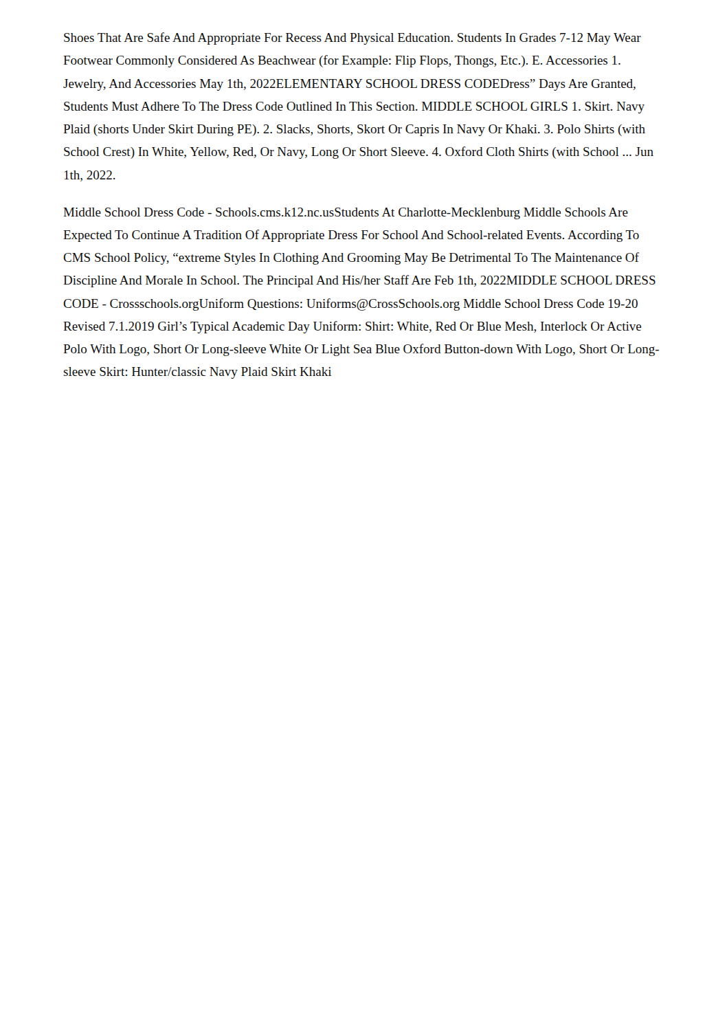Shoes That Are Safe And Appropriate For Recess And Physical Education. Students In Grades 7-12 May Wear Footwear Commonly Considered As Beachwear (for Example: Flip Flops, Thongs, Etc.). E. Accessories 1. Jewelry, And Accessories May 1th, 2022ELEMENTARY SCHOOL DRESS CODEDress” Days Are Granted, Students Must Adhere To The Dress Code Outlined In This Section. MIDDLE SCHOOL GIRLS 1. Skirt. Navy Plaid (shorts Under Skirt During PE). 2. Slacks, Shorts, Skort Or Capris In Navy Or Khaki. 3. Polo Shirts (with School Crest) In White, Yellow, Red, Or Navy, Long Or Short Sleeve. 4. Oxford Cloth Shirts (with School ... Jun 1th, 2022.
Middle School Dress Code - Schools.cms.k12.nc.usStudents At Charlotte-Mecklenburg Middle Schools Are Expected To Continue A Tradition Of Appropriate Dress For School And School-related Events. According To CMS School Policy, “extreme Styles In Clothing And Grooming May Be Detrimental To The Maintenance Of Discipline And Morale In School. The Principal And His/her Staff Are Feb 1th, 2022MIDDLE SCHOOL DRESS CODE - Crossschools.orgUniform Questions: Uniforms@CrossSchools.org Middle School Dress Code 19-20 Revised 7.1.2019 Girl’s Typical Academic Day Uniform: Shirt: White, Red Or Blue Mesh, Interlock Or Active Polo With Logo, Short Or Long-sleeve White Or Light Sea Blue Oxford Button-down With Logo, Short Or Long-sleeve Skirt: Hunter/classic Navy Plaid Skirt Khaki